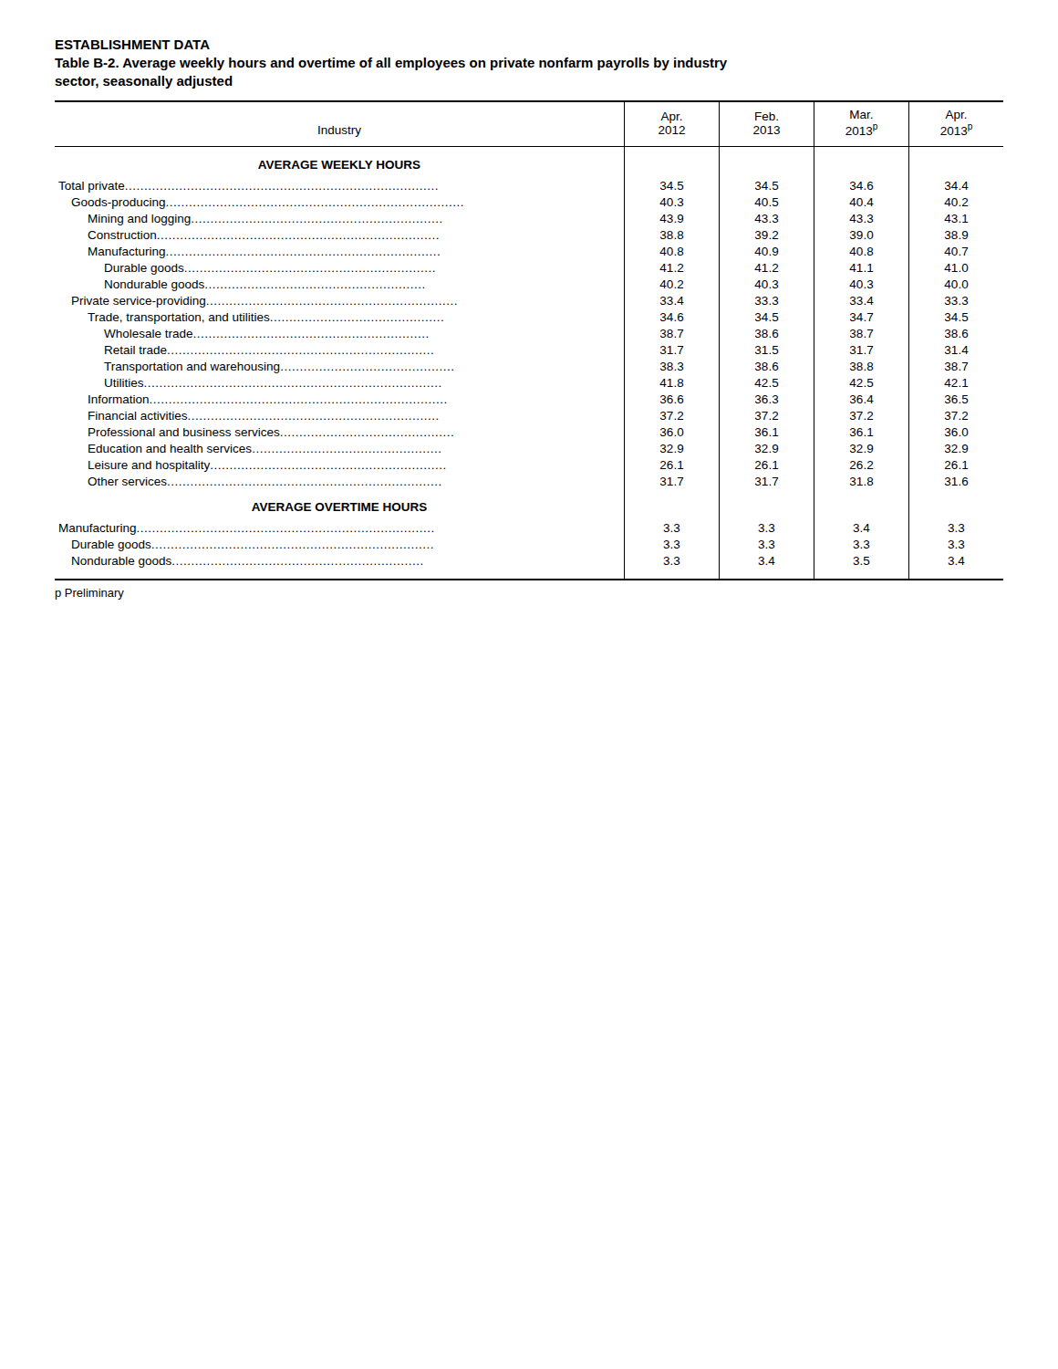ESTABLISHMENT DATA
Table B-2. Average weekly hours and overtime of all employees on private nonfarm payrolls by industry
sector, seasonally adjusted
| Industry | Apr. 2012 | Feb. 2013 | Mar. 2013 p | Apr. 2013 p |
| --- | --- | --- | --- | --- |
| AVERAGE WEEKLY HOURS | | | | |
| Total private ................................................................................. | 34.5 | 34.5 | 34.6 | 34.4 |
| Goods-producing ............................................................................. | 40.3 | 40.5 | 40.4 | 40.2 |
| Mining and logging ................................................................. | 43.9 | 43.3 | 43.3 | 43.1 |
| Construction ......................................................................... | 38.8 | 39.2 | 39.0 | 38.9 |
| Manufacturing ....................................................................... | 40.8 | 40.9 | 40.8 | 40.7 |
| Durable goods ................................................................. | 41.2 | 41.2 | 41.1 | 41.0 |
| Nondurable goods ......................................................... | 40.2 | 40.3 | 40.3 | 40.0 |
| Private service-providing ................................................................. | 33.4 | 33.3 | 33.4 | 33.3 |
| Trade, transportation, and utilities ............................................. | 34.6 | 34.5 | 34.7 | 34.5 |
| Wholesale trade ............................................................. | 38.7 | 38.6 | 38.7 | 38.6 |
| Retail trade ..................................................................... | 31.7 | 31.5 | 31.7 | 31.4 |
| Transportation and warehousing ............................................. | 38.3 | 38.6 | 38.8 | 38.7 |
| Utilities ............................................................................. | 41.8 | 42.5 | 42.5 | 42.1 |
| Information ............................................................................. | 36.6 | 36.3 | 36.4 | 36.5 |
| Financial activities ................................................................. | 37.2 | 37.2 | 37.2 | 37.2 |
| Professional and business services ............................................. | 36.0 | 36.1 | 36.1 | 36.0 |
| Education and health services ................................................. | 32.9 | 32.9 | 32.9 | 32.9 |
| Leisure and hospitality ............................................................. | 26.1 | 26.1 | 26.2 | 26.1 |
| Other services ....................................................................... | 31.7 | 31.7 | 31.8 | 31.6 |
| AVERAGE OVERTIME HOURS | | | | |
| Manufacturing ............................................................................. | 3.3 | 3.3 | 3.4 | 3.3 |
| Durable goods ......................................................................... | 3.3 | 3.3 | 3.3 | 3.3 |
| Nondurable goods ................................................................. | 3.3 | 3.4 | 3.5 | 3.4 |
p Preliminary